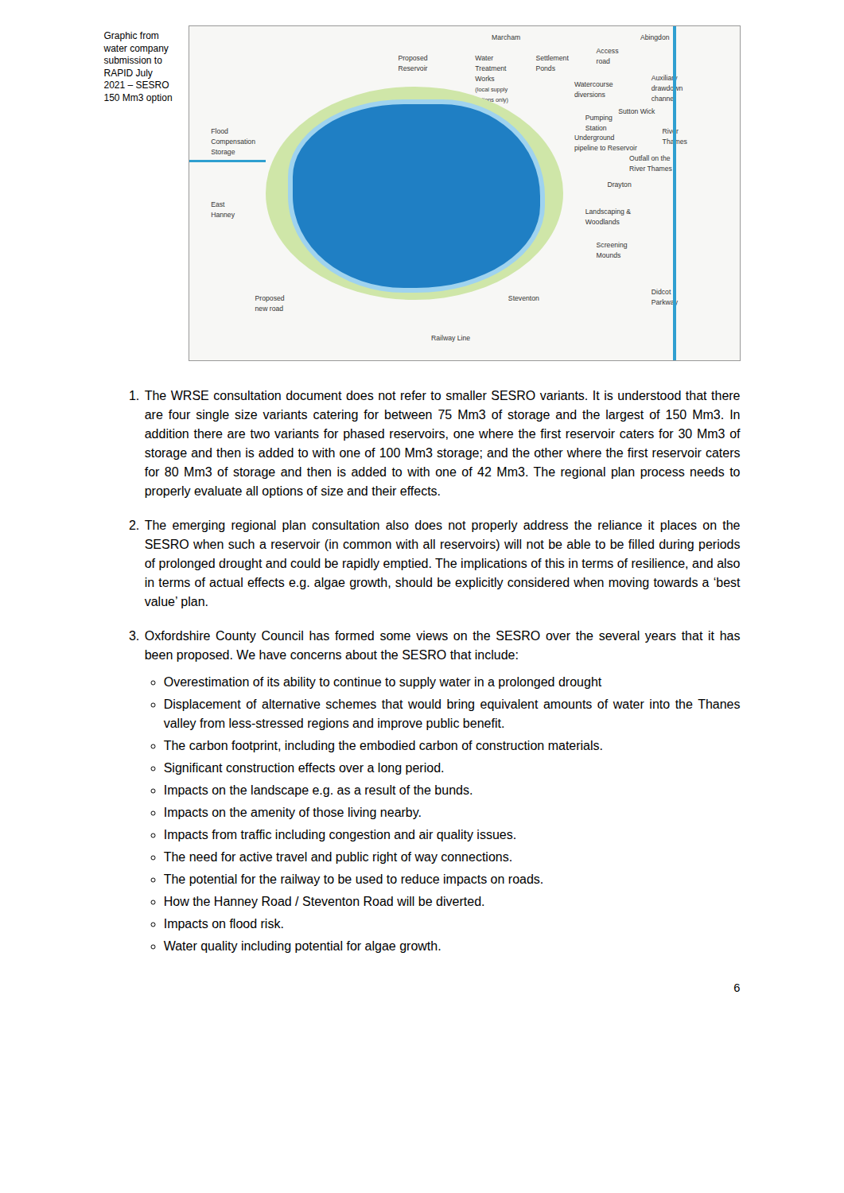Graphic from water company submission to RAPID July 2021 – SESRO 150 Mm3 option
Marcham
Abingdon
Proposed
Reservoir
Water
Treatment
Works
(local supply
options only)
Settlement
Ponds
Access
road
Watercourse
diversions
Auxiliary
drawdown
channel
Pumping
Station
Sutton Wick
Underground
pipeline to Reservoir
River
Thames
Outfall on the
River Thames
Drayton
Landscaping &
Woodlands
Screening
Mounds
Flood
Compensation
Storage
Wilts & Berks
canal diversion
East
Hanney
Screening
Mounds
Proposed
new road
Steventon
Didcot
Parkway
Railway Line
The WRSE consultation document does not refer to smaller SESRO variants. It is understood that there are four single size variants catering for between 75 Mm3 of storage and the largest of 150 Mm3. In addition there are two variants for phased reservoirs, one where the first reservoir caters for 30 Mm3 of storage and then is added to with one of 100 Mm3 storage; and the other where the first reservoir caters for 80 Mm3 of storage and then is added to with one of 42 Mm3. The regional plan process needs to properly evaluate all options of size and their effects.
The emerging regional plan consultation also does not properly address the reliance it places on the SESRO when such a reservoir (in common with all reservoirs) will not be able to be filled during periods of prolonged drought and could be rapidly emptied. The implications of this in terms of resilience, and also in terms of actual effects e.g. algae growth, should be explicitly considered when moving towards a ‘best value’ plan.
Oxfordshire County Council has formed some views on the SESRO over the several years that it has been proposed. We have concerns about the SESRO that include:
Overestimation of its ability to continue to supply water in a prolonged drought
Displacement of alternative schemes that would bring equivalent amounts of water into the Thanes valley from less-stressed regions and improve public benefit.
The carbon footprint, including the embodied carbon of construction materials.
Significant construction effects over a long period.
Impacts on the landscape e.g. as a result of the bunds.
Impacts on the amenity of those living nearby.
Impacts from traffic including congestion and air quality issues.
The need for active travel and public right of way connections.
The potential for the railway to be used to reduce impacts on roads.
How the Hanney Road / Steventon Road will be diverted.
Impacts on flood risk.
Water quality including potential for algae growth.
6